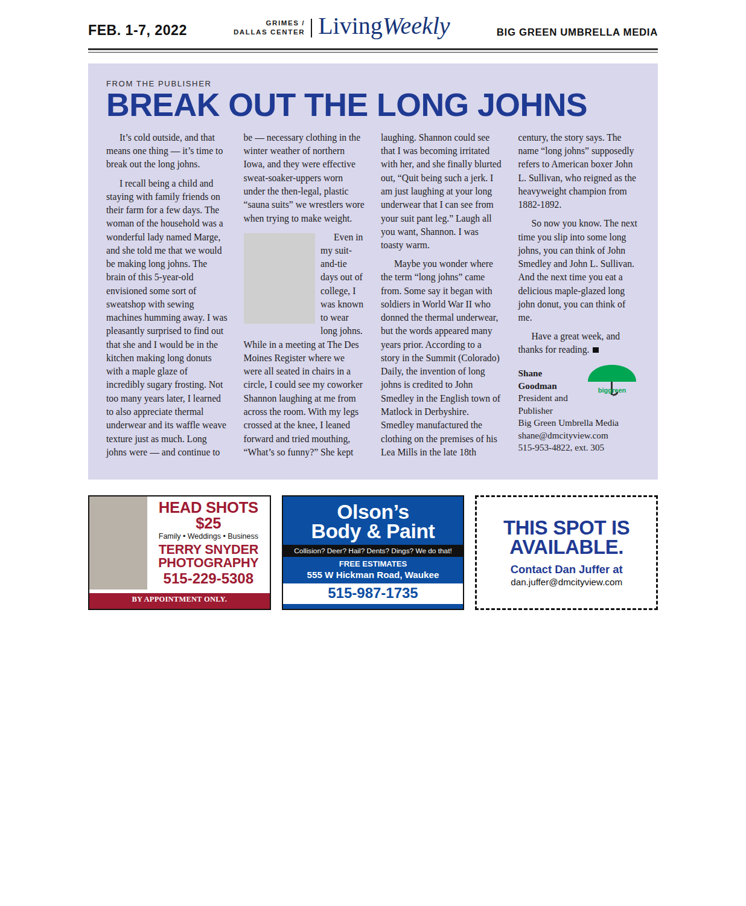FEB. 1-7, 2022
GRIMES /
DALLAS CENTER
LivingWeekly
BIG GREEN UMBRELLA MEDIA
FROM THE PUBLISHER
Break out the long johns
It’s cold outside, and that means one thing — it’s time to break out the long johns.
I recall being a child and staying with family friends on their farm for a few days. The woman of the household was a wonderful lady named Marge, and she told me that we would be making long johns. The brain of this 5-year-old envisioned some sort of sweatshop with sewing machines humming away. I was pleasantly surprised to find out that she and I would be in the kitchen making long donuts with a maple glaze of incredibly sugary frosting. Not too many years later, I learned to also appreciate thermal underwear and its waffle weave texture just as much. Long johns were — and continue to be — necessary clothing in the winter weather of northern Iowa, and they were effective sweat-soaker-uppers worn under the then-legal, plastic “sauna suits” we wrestlers wore when trying to make weight.
Even in my suit-and-tie days out of college, I was known to wear long johns. While in a meeting at The Des Moines Register where we were all seated in chairs in a circle, I could see my coworker Shannon laughing at me from across the room. With my legs crossed at the knee, I leaned forward and tried mouthing, “What’s so funny?” She kept laughing. Shannon could see that I was becoming irritated with her, and she finally blurted out, “Quit being such a jerk. I am just laughing at your long underwear that I can see from your suit pant leg.” Laugh all you want, Shannon. I was toasty warm.
Maybe you wonder where the term “long johns” came from. Some say it began with soldiers in World War II who donned the thermal underwear, but the words appeared many years prior. According to a story in the Summit (Colorado) Daily, the invention of long johns is credited to John Smedley in the English town of Matlock in Derbyshire. Smedley manufactured the clothing on the premises of his Lea Mills in the late 18th century, the story says. The name “long johns” supposedly refers to American boxer John L. Sullivan, who reigned as the heavyweight champion from 1882-1892.
So now you know. The next time you slip into some long johns, you can think of John Smedley and John L. Sullivan. And the next time you eat a delicious maple-glazed long john donut, you can think of me.
Have a great week, and thanks for reading.
Shane Goodman
President and
Publisher
Big Green Umbrella Media
shane@dmcityview.com
515-953-4822, ext. 305
HEAD SHOTS $25
Family • Weddings • Business
TERRY SNYDER
PHOTOGRAPHY
515-229-5308
BY APPOINTMENT ONLY.
Olson’s
Body & Paint
Collision? Deer? Hail? Dents? Dings? We do that!
FREE ESTIMATES
555 W Hickman Road, Waukee
515-987-1735
THIS SPOT IS
AVAILABLE.
Contact Dan Juffer at
dan.juffer@dmcityview.com